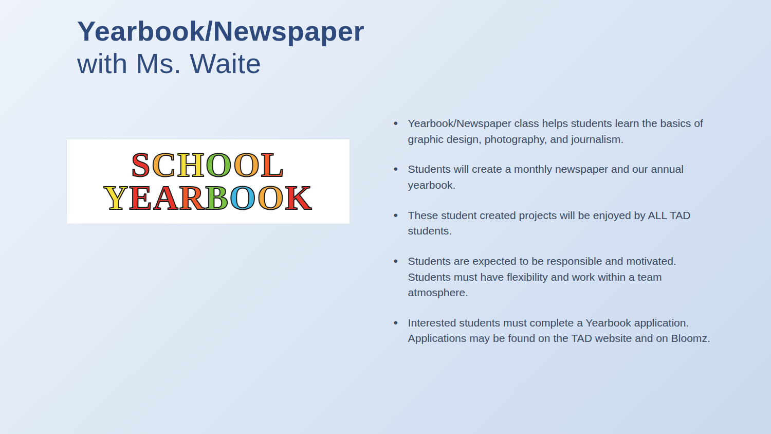Yearbook/Newspaperwith Ms. Waite
SCHOOL
YEARBOOK
Yearbook/Newspaper class helps students learn the basics of graphic design, photography, and journalism.
Students will create a monthly newspaper and our annual yearbook.
These student created projects will be enjoyed by ALL TAD students.
Students are expected to be responsible and motivated. Students must have flexibility and work within a team atmosphere.
Interested students must complete a Yearbook application. Applications may be found on the TAD website and on Bloomz.